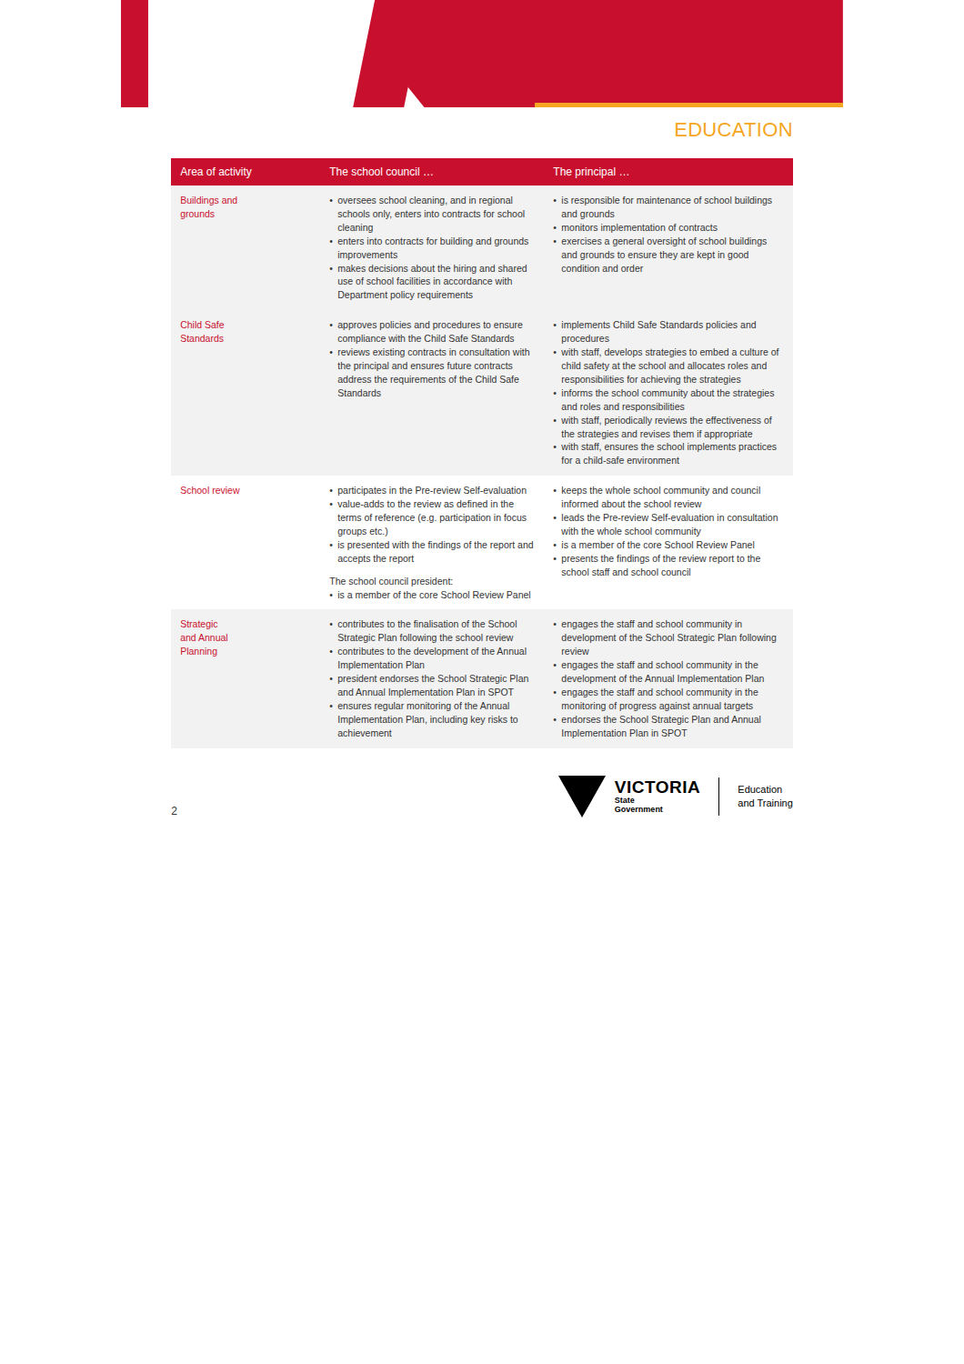THE
EDUCATION
STATE
EDUCATION
| Area of activity | The school council … | The principal … |
| --- | --- | --- |
| Buildings and grounds | oversees school cleaning, and in regional schools only, enters into contracts for school cleaning enters into contracts for building and grounds improvements makes decisions about the hiring and shared use of school facilities in accordance with Department policy requirements | is responsible for maintenance of school buildings and grounds monitors implementation of contracts exercises a general oversight of school buildings and grounds to ensure they are kept in good condition and order |
| Child Safe Standards | approves policies and procedures to ensure compliance with the Child Safe Standards reviews existing contracts in consultation with the principal and ensures future contracts address the requirements of the Child Safe Standards | implements Child Safe Standards policies and procedures with staff, develops strategies to embed a culture of child safety at the school and allocates roles and responsibilities for achieving the strategies informs the school community about the strategies and roles and responsibilities with staff, periodically reviews the effectiveness of the strategies and revises them if appropriate with staff, ensures the school implements practices for a child-safe environment |
| School review | participates in the Pre-review Self-evaluation value-adds to the review as defined in the terms of reference (e.g. participation in focus groups etc.) is presented with the findings of the report and accepts the report The school council president: is a member of the core School Review Panel | keeps the whole school community and council informed about the school review leads the Pre-review Self-evaluation in consultation with the whole school community is a member of the core School Review Panel presents the findings of the review report to the school staff and school council |
| Strategic and Annual Planning | contributes to the finalisation of the School Strategic Plan following the school review contributes to the development of the Annual Implementation Plan president endorses the School Strategic Plan and Annual Implementation Plan in SPOT ensures regular monitoring of the Annual Implementation Plan, including key risks to achievement | engages the staff and school community in development of the School Strategic Plan following review engages the staff and school community in the development of the Annual Implementation Plan engages the staff and school community in the monitoring of progress against annual targets endorses the School Strategic Plan and Annual Implementation Plan in SPOT |
2
VICTORIA
State
Government
Education
and Training